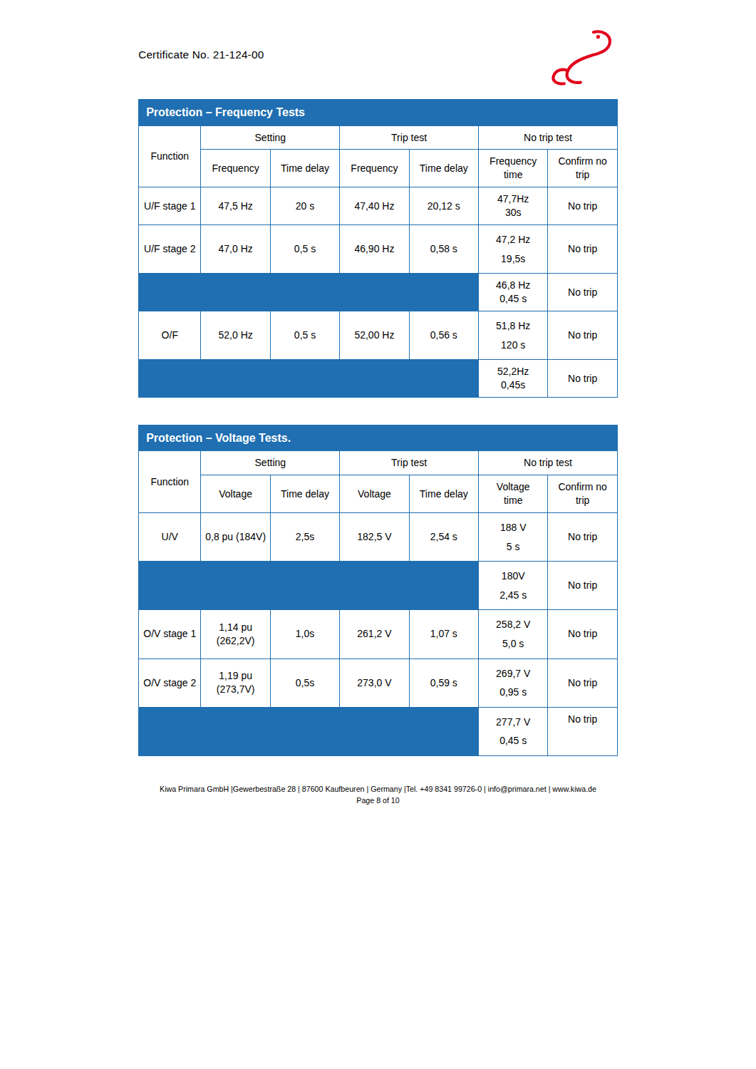Certificate No. 21-124-00
| Protection – Frequency Tests |
| --- |
| Function | Setting | Trip test | No trip test |
| Frequency | Time delay | Frequency | Time delay | Frequency time | Confirm no trip |
| U/F stage 1 | 47,5 Hz | 20 s | 47,40 Hz | 20,12 s | 47,7Hz 30s | No trip |
| U/F stage 2 | 47,0 Hz | 0,5 s | 46,90 Hz | 0,58 s | 47,2 Hz 19,5s | No trip |
| | | | | | 46,8 Hz 0,45 s | No trip |
| O/F | 52,0 Hz | 0,5 s | 52,00 Hz | 0,56 s | 51,8 Hz 120 s | No trip |
| | | | | | 52,2Hz 0,45s | No trip |
| Protection – Voltage Tests. |
| --- |
| Function | Setting | Trip test | No trip test |
| Voltage | Time delay | Voltage | Time delay | Voltage time | Confirm no trip |
| U/V | 0,8 pu (184V) | 2,5s | 182,5 V | 2,54 s | 188 V 5 s | No trip |
| | | | | | 180V 2,45 s | No trip |
| O/V stage 1 | 1,14 pu (262,2V) | 1,0s | 261,2 V | 1,07 s | 258,2 V 5,0 s | No trip |
| O/V stage 2 | 1,19 pu (273,7V) | 0,5s | 273,0 V | 0,59 s | 269,7 V 0,95 s | No trip |
| | | | | | 277,7 V 0,45 s | No trip |
Kiwa Primara GmbH |Gewerbestraße 28 | 87600 Kaufbeuren | Germany |Tel. +49 8341 99726-0 | info@primara.net | www.kiwa.de
Page 8 of 10